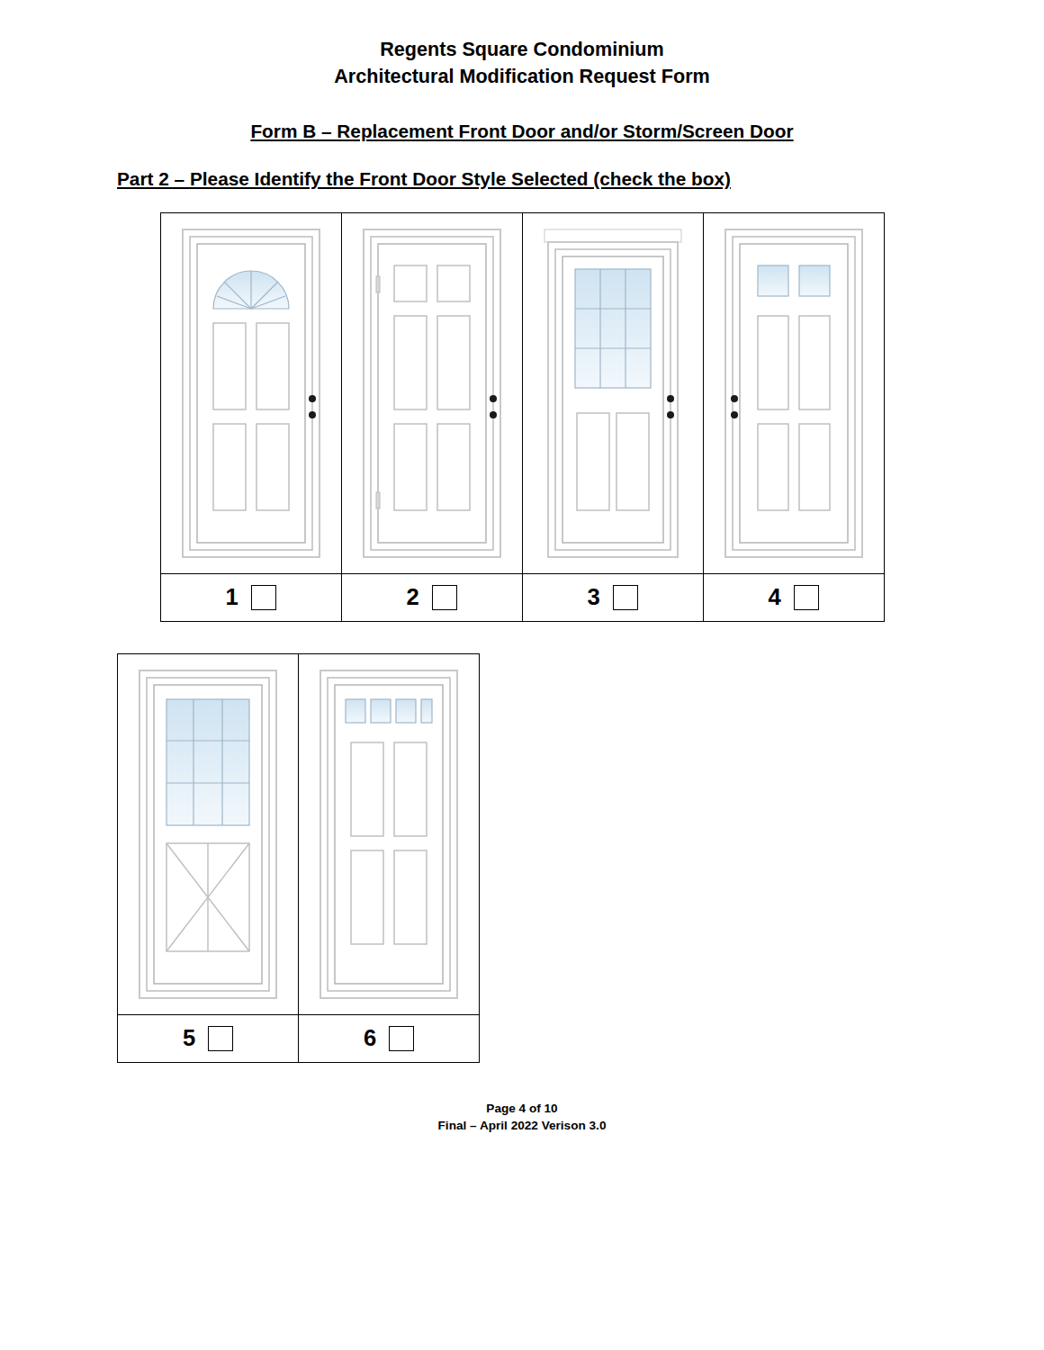Regents Square Condominium
Architectural Modification Request Form
Form B – Replacement Front Door and/or Storm/Screen Door
Part 2 – Please Identify the Front Door Style Selected (check the box)
| 1 | 2 | 3 | 4 |
| 5 | 6 |
Page 4 of 10
Final – April 2022 Verison 3.0